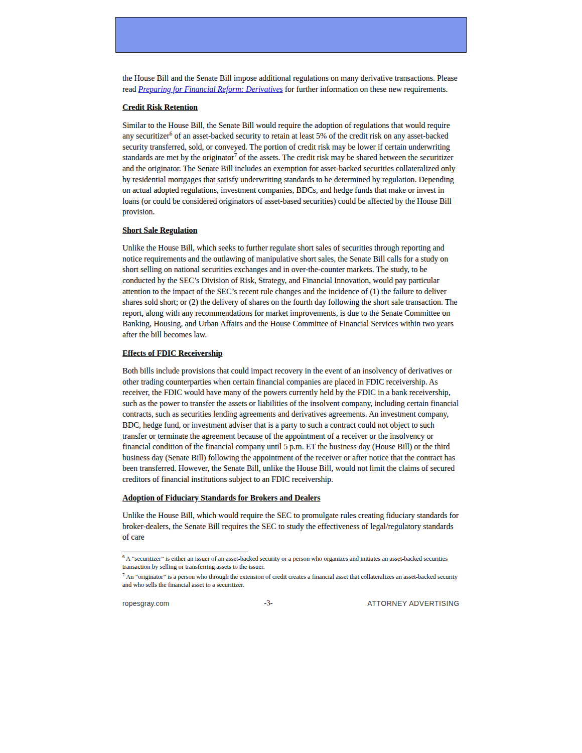the House Bill and the Senate Bill impose additional regulations on many derivative transactions. Please read Preparing for Financial Reform: Derivatives for further information on these new requirements.
Credit Risk Retention
Similar to the House Bill, the Senate Bill would require the adoption of regulations that would require any securitizer6 of an asset-backed security to retain at least 5% of the credit risk on any asset-backed security transferred, sold, or conveyed. The portion of credit risk may be lower if certain underwriting standards are met by the originator7 of the assets. The credit risk may be shared between the securitizer and the originator. The Senate Bill includes an exemption for asset-backed securities collateralized only by residential mortgages that satisfy underwriting standards to be determined by regulation. Depending on actual adopted regulations, investment companies, BDCs, and hedge funds that make or invest in loans (or could be considered originators of asset-based securities) could be affected by the House Bill provision.
Short Sale Regulation
Unlike the House Bill, which seeks to further regulate short sales of securities through reporting and notice requirements and the outlawing of manipulative short sales, the Senate Bill calls for a study on short selling on national securities exchanges and in over-the-counter markets. The study, to be conducted by the SEC’s Division of Risk, Strategy, and Financial Innovation, would pay particular attention to the impact of the SEC’s recent rule changes and the incidence of (1) the failure to deliver shares sold short; or (2) the delivery of shares on the fourth day following the short sale transaction. The report, along with any recommendations for market improvements, is due to the Senate Committee on Banking, Housing, and Urban Affairs and the House Committee of Financial Services within two years after the bill becomes law.
Effects of FDIC Receivership
Both bills include provisions that could impact recovery in the event of an insolvency of derivatives or other trading counterparties when certain financial companies are placed in FDIC receivership. As receiver, the FDIC would have many of the powers currently held by the FDIC in a bank receivership, such as the power to transfer the assets or liabilities of the insolvent company, including certain financial contracts, such as securities lending agreements and derivatives agreements. An investment company, BDC, hedge fund, or investment adviser that is a party to such a contract could not object to such transfer or terminate the agreement because of the appointment of a receiver or the insolvency or financial condition of the financial company until 5 p.m. ET the business day (House Bill) or the third business day (Senate Bill) following the appointment of the receiver or after notice that the contract has been transferred. However, the Senate Bill, unlike the House Bill, would not limit the claims of secured creditors of financial institutions subject to an FDIC receivership.
Adoption of Fiduciary Standards for Brokers and Dealers
Unlike the House Bill, which would require the SEC to promulgate rules creating fiduciary standards for broker-dealers, the Senate Bill requires the SEC to study the effectiveness of legal/regulatory standards of care
6 A “securitizer” is either an issuer of an asset-backed security or a person who organizes and initiates an asset-backed securities transaction by selling or transferring assets to the issuer.
7 An “originator” is a person who through the extension of credit creates a financial asset that collateralizes an asset-backed security and who sells the financial asset to a securitizer.
ropesgray.com
-3-
ATTORNEY ADVERTISING